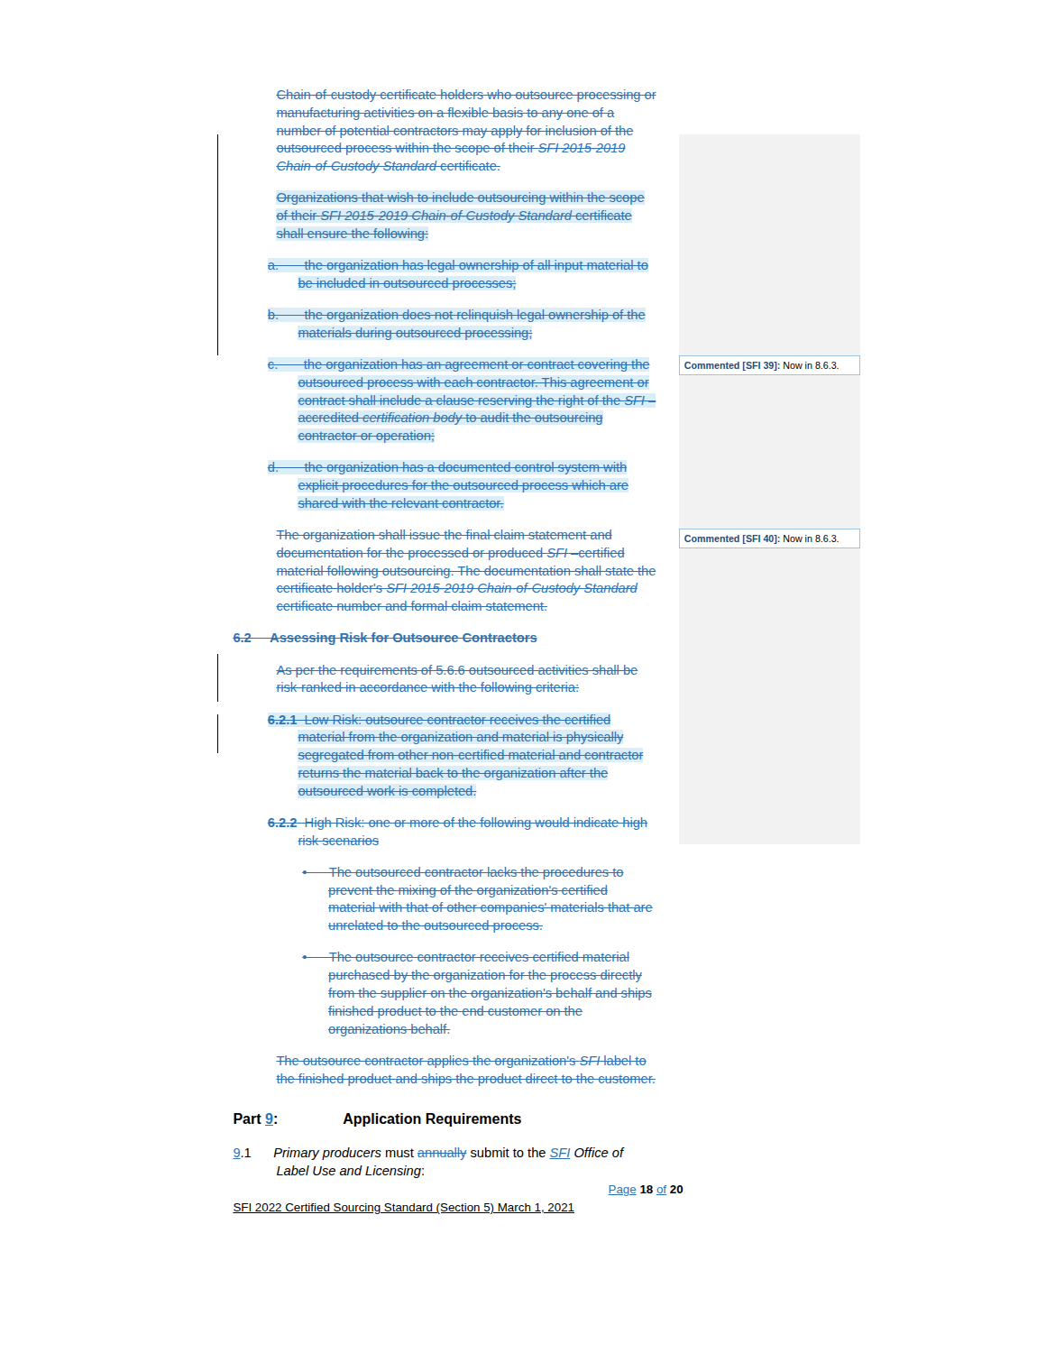Commented [SFI 39]: Now in 8.6.3.
Commented [SFI 40]: Now in 8.6.3.
Chain-of-custody certificate holders who outsource processing or manufacturing activities on a flexible basis to any one of a number of potential contractors may apply for inclusion of the outsourced process within the scope of their SFI 2015-2019 Chain-of-Custody Standard certificate.
Organizations that wish to include outsourcing within the scope of their SFI 2015-2019 Chain-of-Custody Standard certificate shall ensure the following:
a. the organization has legal ownership of all input material to be included in outsourced processes;
b. the organization does not relinquish legal ownership of the materials during outsourced processing;
c. the organization has an agreement or contract covering the outsourced process with each contractor. This agreement or contract shall include a clause reserving the right of the SFI – accredited certification body to audit the outsourcing contractor or operation;
d. the organization has a documented control system with explicit procedures for the outsourced process which are shared with the relevant contractor.
The organization shall issue the final claim statement and documentation for the processed or produced SFI –certified material following outsourcing. The documentation shall state the certificate holder's SFI 2015-2019 Chain-of-Custody Standard certificate number and formal claim statement.
6.2 Assessing Risk for Outsource Contractors
As per the requirements of 5.6.6 outsourced activities shall be risk-ranked in accordance with the following criteria:
6.2.1 Low Risk: outsource contractor receives the certified material from the organization and material is physically segregated from other non-certified material and contractor returns the material back to the organization after the outsourced work is completed.
6.2.2 High Risk: one or more of the following would indicate high risk scenarios
• The outsourced contractor lacks the procedures to prevent the mixing of the organization's certified material with that of other companies' materials that are unrelated to the outsourced process.
• The outsource contractor receives certified material purchased by the organization for the process directly from the supplier on the organization's behalf and ships finished product to the end customer on the organizations behalf.
The outsource contractor applies the organization's SFI label to the finished product and ships the product direct to the customer.
Part 9: Application Requirements
9.1 Primary producers must annually submit to the SFI Office of Label Use and Licensing:
Page 18 of 20
SFI 2022 Certified Sourcing Standard (Section 5) March 1, 2021